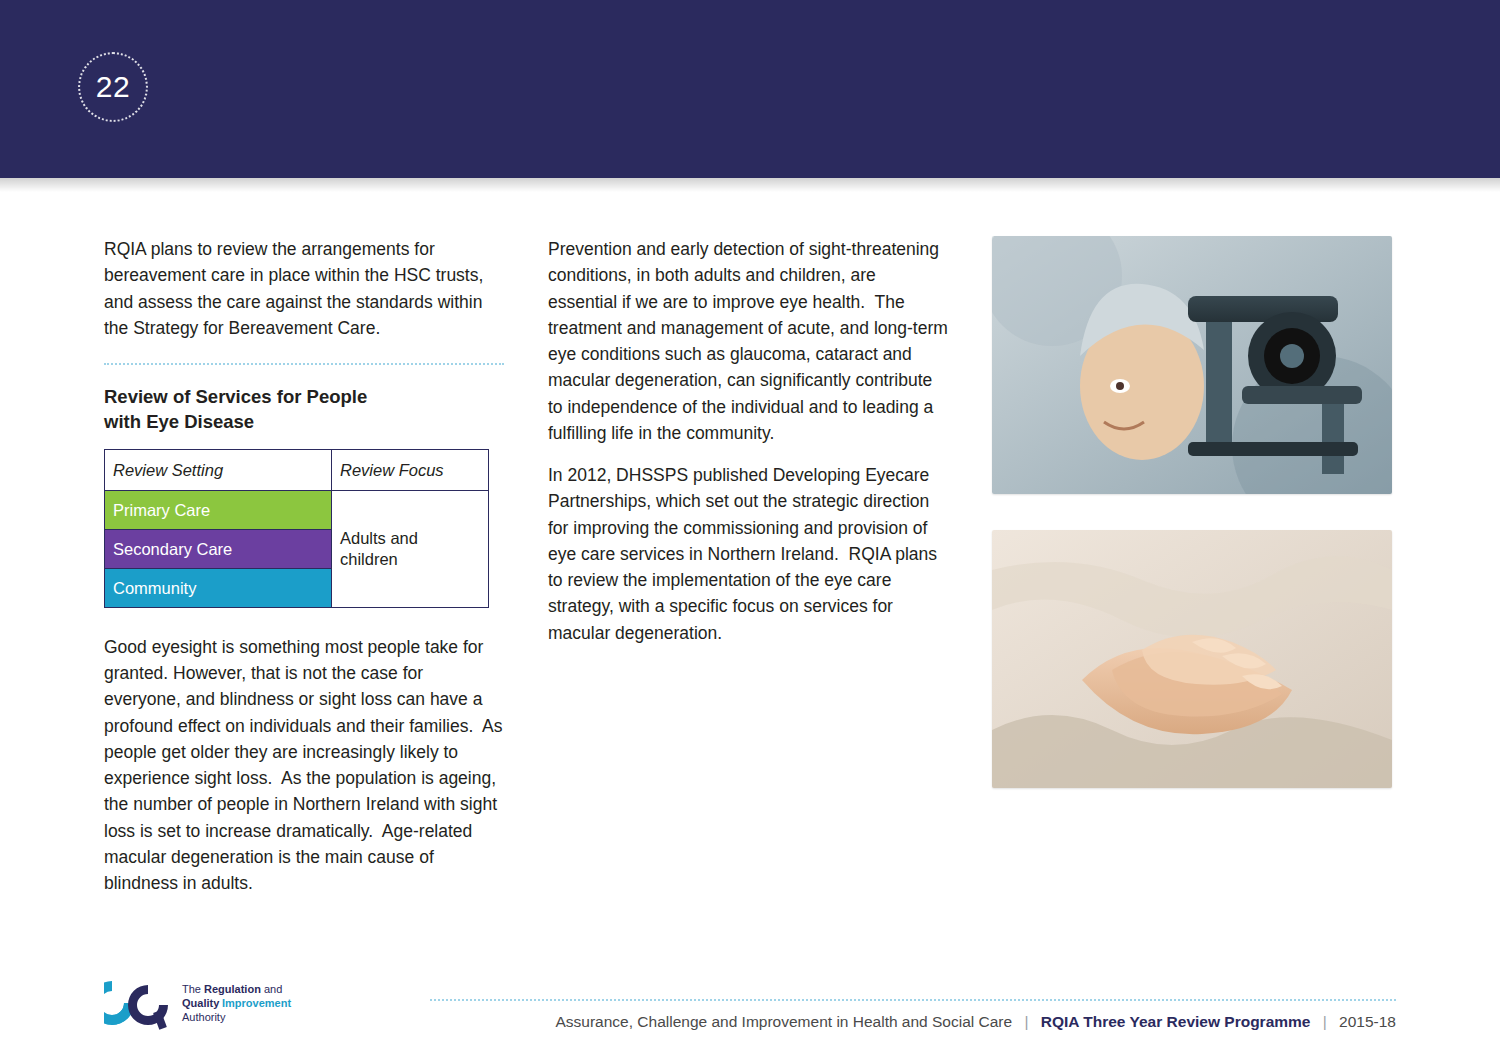22
RQIA plans to review the arrangements for bereavement care in place within the HSC trusts, and assess the care against the standards within the Strategy for Bereavement Care.
Review of Services for People
with Eye Disease
| Review Setting | Review Focus |
| Primary Care | Adults and children |
| Secondary Care |
| Community |
Good eyesight is something most people take for granted. However, that is not the case for everyone, and blindness or sight loss can have a profound effect on individuals and their families. As people get older they are increasingly likely to experience sight loss. As the population is ageing, the number of people in Northern Ireland with sight loss is set to increase dramatically. Age-related macular degeneration is the main cause of blindness in adults.
Prevention and early detection of sight-threatening conditions, in both adults and children, are essential if we are to improve eye health. The treatment and management of acute, and long-term eye conditions such as glaucoma, cataract and macular degeneration, can significantly contribute to independence of the individual and to leading a fulfilling life in the community.
In 2012, DHSSPS published Developing Eyecare Partnerships, which set out the strategic direction for improving the commissioning and provision of eye care services in Northern Ireland. RQIA plans to review the implementation of the eye care strategy, with a specific focus on services for macular degeneration.
The Regulation and Quality Improvement Authority
Assurance, Challenge and Improvement in Health and Social Care | RQIA Three Year Review Programme | 2015-18